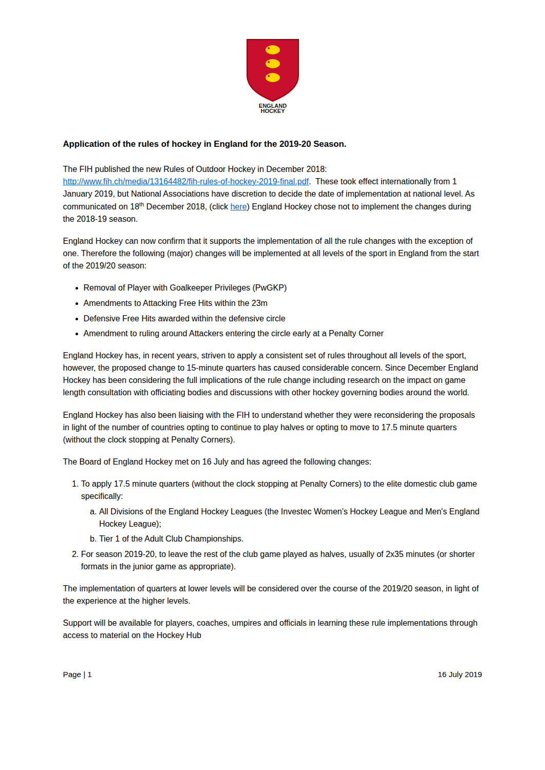ENGLAND HOCKEY
Application of the rules of hockey in England for the 2019-20 Season.
The FIH published the new Rules of Outdoor Hockey in December 2018:
http://www.fih.ch/media/13164482/fih-rules-of-hockey-2019-final.pdf. These took effect internationally from 1 January 2019, but National Associations have discretion to decide the date of implementation at national level. As communicated on 18th December 2018, (click here) England Hockey chose not to implement the changes during the 2018-19 season.
England Hockey can now confirm that it supports the implementation of all the rule changes with the exception of one. Therefore the following (major) changes will be implemented at all levels of the sport in England from the start of the 2019/20 season:
Removal of Player with Goalkeeper Privileges (PwGKP)
Amendments to Attacking Free Hits within the 23m
Defensive Free Hits awarded within the defensive circle
Amendment to ruling around Attackers entering the circle early at a Penalty Corner
England Hockey has, in recent years, striven to apply a consistent set of rules throughout all levels of the sport, however, the proposed change to 15-minute quarters has caused considerable concern. Since December England Hockey has been considering the full implications of the rule change including research on the impact on game length consultation with officiating bodies and discussions with other hockey governing bodies around the world.
England Hockey has also been liaising with the FIH to understand whether they were reconsidering the proposals in light of the number of countries opting to continue to play halves or opting to move to 17.5 minute quarters (without the clock stopping at Penalty Corners).
The Board of England Hockey met on 16 July and has agreed the following changes:
To apply 17.5 minute quarters (without the clock stopping at Penalty Corners) to the elite domestic club game specifically:
All Divisions of the England Hockey Leagues (the Investec Women's Hockey League and Men's England Hockey League);
Tier 1 of the Adult Club Championships.
For season 2019-20, to leave the rest of the club game played as halves, usually of 2x35 minutes (or shorter formats in the junior game as appropriate).
The implementation of quarters at lower levels will be considered over the course of the 2019/20 season, in light of the experience at the higher levels.
Support will be available for players, coaches, umpires and officials in learning these rule implementations through access to material on the Hockey Hub
Page | 1 16 July 2019